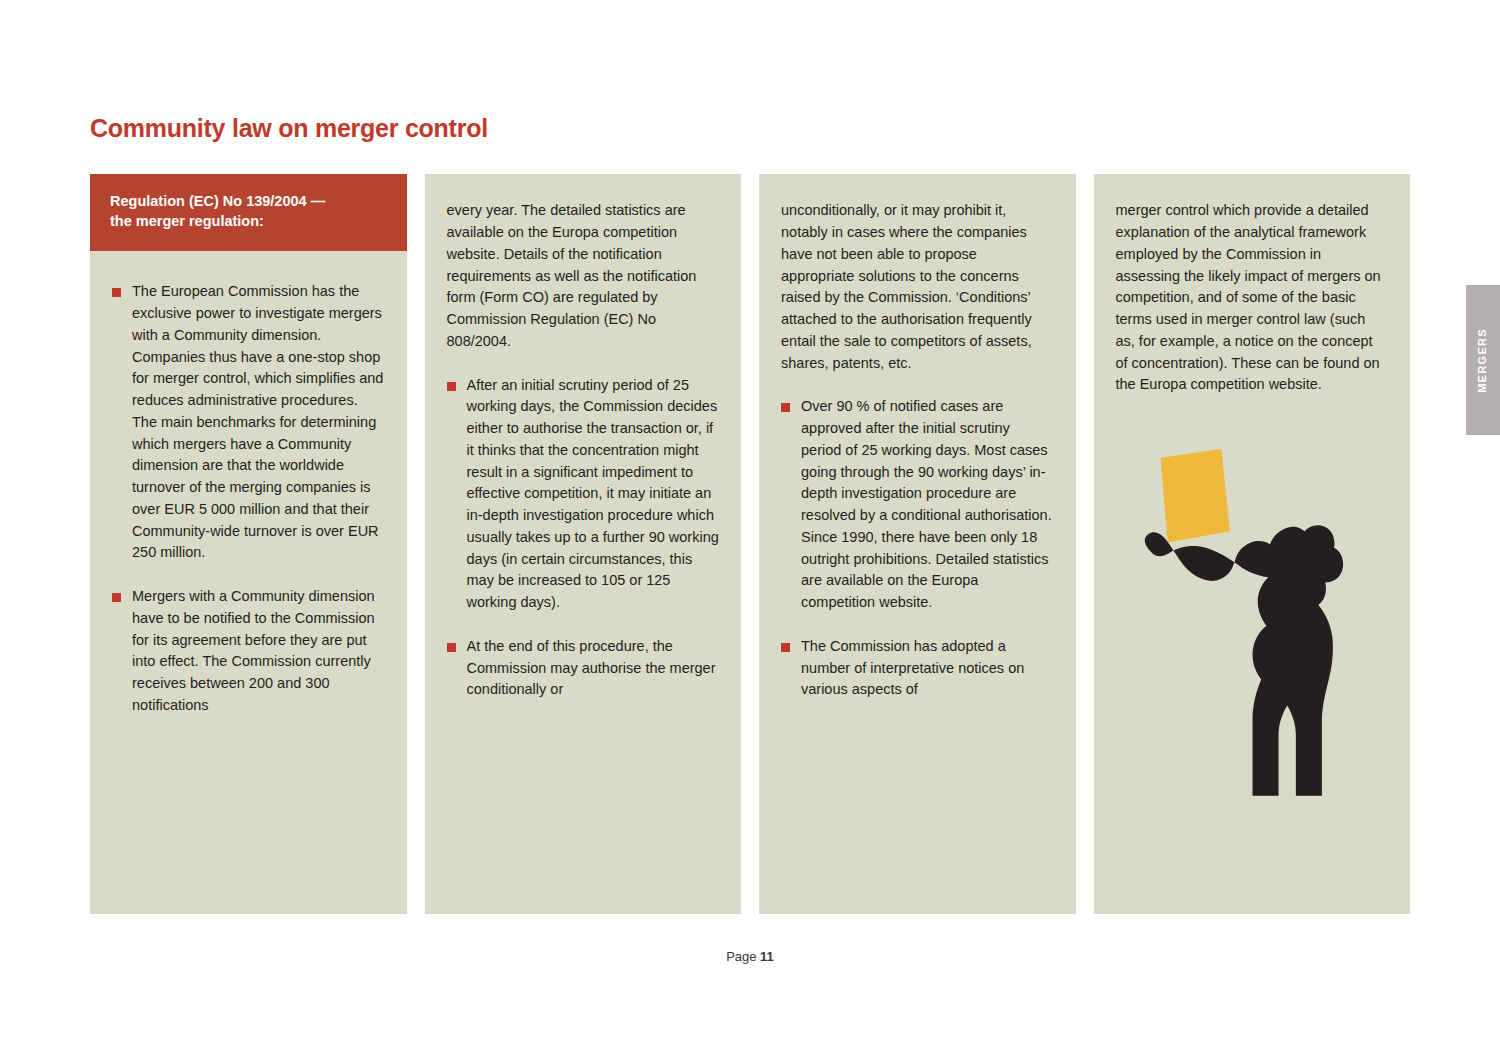Mergers
Community law on merger control
Regulation (EC) No 139/2004 —
the merger regulation:
The European Commission has the exclusive power to investigate mergers with a Community dimension. Companies thus have a one-stop shop for merger control, which simplifies and reduces administrative procedures. The main benchmarks for determining which mergers have a Community dimension are that the worldwide turnover of the merging companies is over EUR 5 000 million and that their Community-wide turnover is over EUR 250 million.
Mergers with a Community dimension have to be notified to the Commission for its agreement before they are put into effect. The Commission currently receives between 200 and 300 notifications
every year. The detailed statistics are available on the Europa competition website. Details of the notification requirements as well as the notification form (Form CO) are regulated by Commission Regulation (EC) No 808/2004.
After an initial scrutiny period of 25 working days, the Commission decides either to authorise the transaction or, if it thinks that the concentration might result in a significant impediment to effective competition, it may initiate an in-depth investigation procedure which usually takes up to a further 90 working days (in certain circumstances, this may be increased to 105 or 125 working days).
At the end of this procedure, the Commission may authorise the merger conditionally or
unconditionally, or it may prohibit it, notably in cases where the companies have not been able to propose appropriate solutions to the concerns raised by the Commission. ‘Conditions’ attached to the authorisation frequently entail the sale to competitors of assets, shares, patents, etc.
Over 90 % of notified cases are approved after the initial scrutiny period of 25 working days. Most cases going through the 90 working days’ in-depth investigation procedure are resolved by a conditional authorisation. Since 1990, there have been only 18 outright prohibitions. Detailed statistics are available on the Europa competition website.
The Commission has adopted a number of interpretative notices on various aspects of
merger control which provide a detailed explanation of the analytical framework employed by the Commission in assessing the likely impact of mergers on competition, and of some of the basic terms used in merger control law (such as, for example, a notice on the concept of concentration). These can be found on the Europa competition website.
Page 11